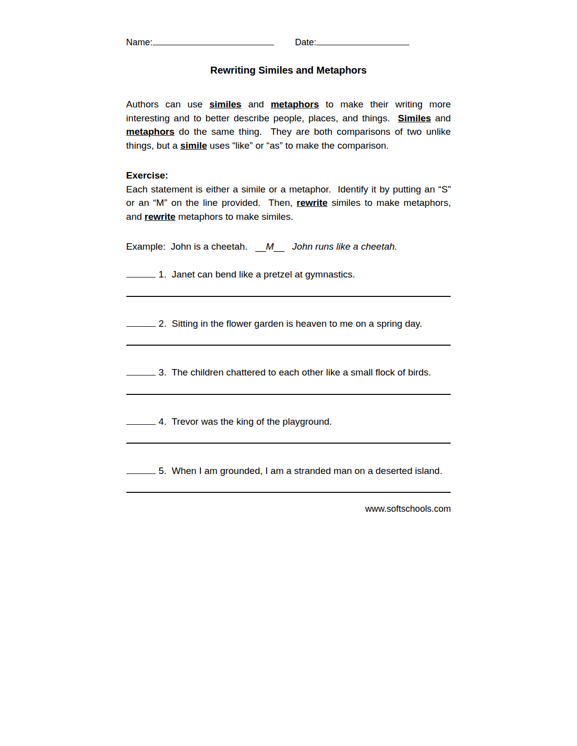Name:
Date:
Rewriting Similes and Metaphors
Authors can use similes and metaphors to make their writing more interesting and to better describe people, places, and things. Similes and metaphors do the same thing. They are both comparisons of two unlike things, but a simile uses “like” or “as” to make the comparison.
Exercise:
Each statement is either a simile or a metaphor. Identify it by putting an “S” or an “M” on the line provided. Then, rewrite similes to make metaphors, and rewrite metaphors to make similes.
Example: John is a cheetah. __M__ John runs like a cheetah.
1. Janet can bend like a pretzel at gymnastics.
2. Sitting in the flower garden is heaven to me on a spring day.
3. The children chattered to each other like a small flock of birds.
4. Trevor was the king of the playground.
5. When I am grounded, I am a stranded man on a deserted island.
www.softschools.com